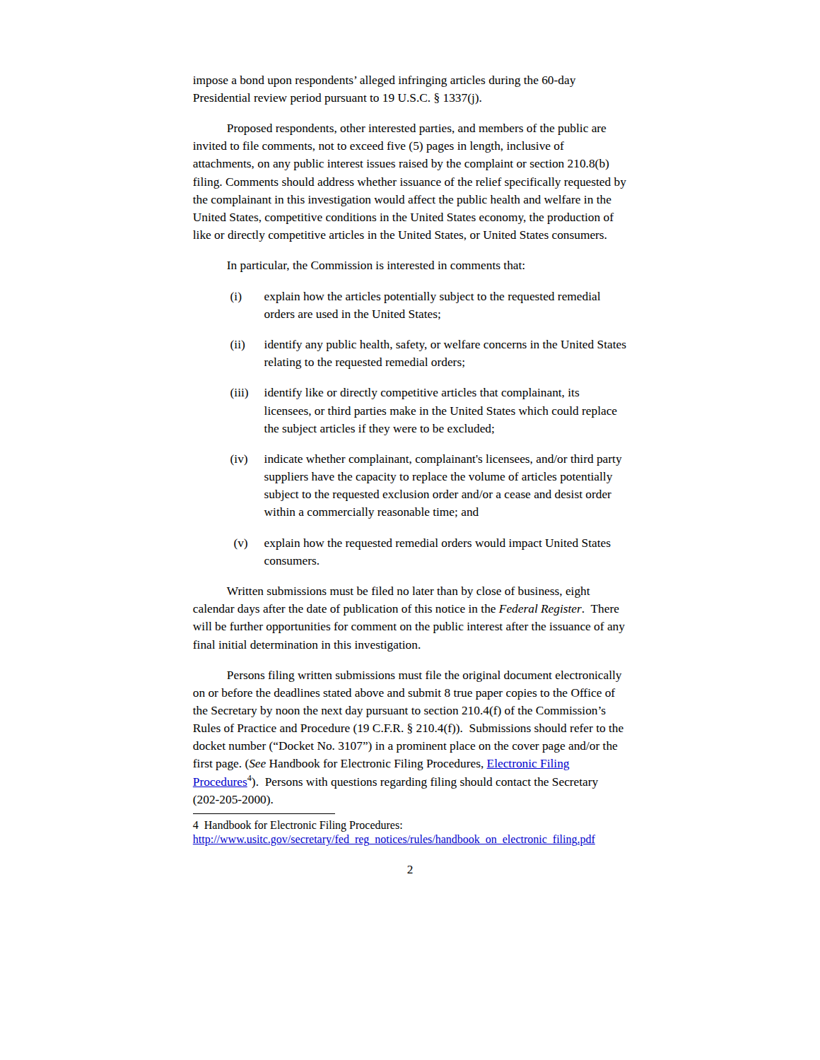impose a bond upon respondents’ alleged infringing articles during the 60-day Presidential review period pursuant to 19 U.S.C. § 1337(j).
Proposed respondents, other interested parties, and members of the public are invited to file comments, not to exceed five (5) pages in length, inclusive of attachments, on any public interest issues raised by the complaint or section 210.8(b) filing. Comments should address whether issuance of the relief specifically requested by the complainant in this investigation would affect the public health and welfare in the United States, competitive conditions in the United States economy, the production of like or directly competitive articles in the United States, or United States consumers.
In particular, the Commission is interested in comments that:
(i)
explain how the articles potentially subject to the requested remedial orders are used in the United States;
(ii)
identify any public health, safety, or welfare concerns in the United States relating to the requested remedial orders;
(iii)
identify like or directly competitive articles that complainant, its licensees, or third parties make in the United States which could replace the subject articles if they were to be excluded;
(iv)
indicate whether complainant, complainant's licensees, and/or third party suppliers have the capacity to replace the volume of articles potentially subject to the requested exclusion order and/or a cease and desist order within a commercially reasonable time; and
(v)
explain how the requested remedial orders would impact United States consumers.
Written submissions must be filed no later than by close of business, eight calendar days after the date of publication of this notice in the Federal Register. There will be further opportunities for comment on the public interest after the issuance of any final initial determination in this investigation.
Persons filing written submissions must file the original document electronically on or before the deadlines stated above and submit 8 true paper copies to the Office of the Secretary by noon the next day pursuant to section 210.4(f) of the Commission’s Rules of Practice and Procedure (19 C.F.R. § 210.4(f)). Submissions should refer to the docket number (“Docket No. 3107”) in a prominent place on the cover page and/or the first page. (See Handbook for Electronic Filing Procedures, Electronic Filing Procedures4). Persons with questions regarding filing should contact the Secretary (202-205-2000).
4 Handbook for Electronic Filing Procedures:
http://www.usitc.gov/secretary/fed_reg_notices/rules/handbook_on_electronic_filing.pdf
2